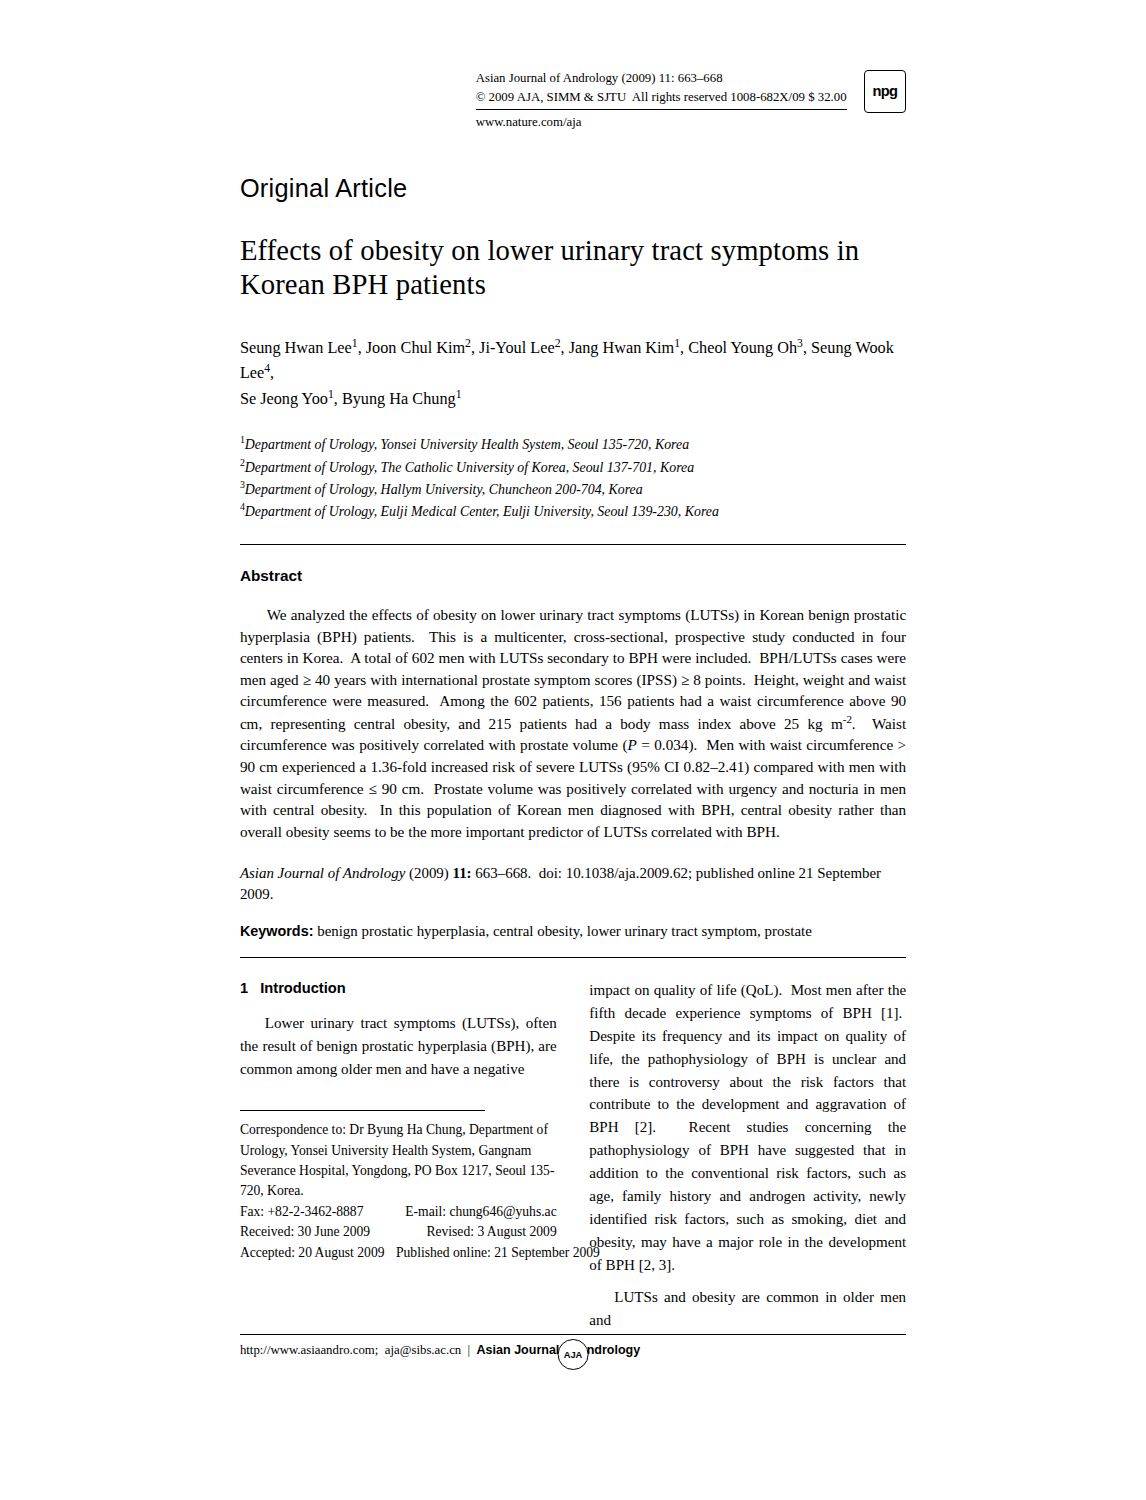Asian Journal of Andrology (2009) 11: 663–668
© 2009 AJA, SIMM & SJTU All rights reserved 1008-682X/09 $ 32.00
www.nature.com/aja
npg
Original Article
Effects of obesity on lower urinary tract symptoms in Korean BPH patients
Seung Hwan Lee1, Joon Chul Kim2, Ji-Youl Lee2, Jang Hwan Kim1, Cheol Young Oh3, Seung Wook Lee4,
Se Jeong Yoo1, Byung Ha Chung1
1Department of Urology, Yonsei University Health System, Seoul 135-720, Korea
2Department of Urology, The Catholic University of Korea, Seoul 137-701, Korea
3Department of Urology, Hallym University, Chuncheon 200-704, Korea
4Department of Urology, Eulji Medical Center, Eulji University, Seoul 139-230, Korea
Abstract
We analyzed the effects of obesity on lower urinary tract symptoms (LUTSs) in Korean benign prostatic hyperplasia (BPH) patients. This is a multicenter, cross-sectional, prospective study conducted in four centers in Korea. A total of 602 men with LUTSs secondary to BPH were included. BPH/LUTSs cases were men aged ≥ 40 years with international prostate symptom scores (IPSS) ≥ 8 points. Height, weight and waist circumference were measured. Among the 602 patients, 156 patients had a waist circumference above 90 cm, representing central obesity, and 215 patients had a body mass index above 25 kg m-2. Waist circumference was positively correlated with prostate volume (P = 0.034). Men with waist circumference > 90 cm experienced a 1.36-fold increased risk of severe LUTSs (95% CI 0.82–2.41) compared with men with waist circumference ≤ 90 cm. Prostate volume was positively correlated with urgency and nocturia in men with central obesity. In this population of Korean men diagnosed with BPH, central obesity rather than overall obesity seems to be the more important predictor of LUTSs correlated with BPH.
Asian Journal of Andrology (2009) 11: 663–668. doi: 10.1038/aja.2009.62; published online 21 September 2009.
Keywords: benign prostatic hyperplasia, central obesity, lower urinary tract symptom, prostate
1 Introduction
Lower urinary tract symptoms (LUTSs), often the result of benign prostatic hyperplasia (BPH), are common among older men and have a negative
Correspondence to: Dr Byung Ha Chung, Department of Urology, Yonsei University Health System, Gangnam Severance Hospital, Yongdong, PO Box 1217, Seoul 135-720, Korea.
Fax: +82-2-3462-8887 E-mail: chung646@yuhs.ac
Received: 30 June 2009 Revised: 3 August 2009
Accepted: 20 August 2009 Published online: 21 September 2009
impact on quality of life (QoL). Most men after the fifth decade experience symptoms of BPH [1]. Despite its frequency and its impact on quality of life, the pathophysiology of BPH is unclear and there is controversy about the risk factors that contribute to the development and aggravation of BPH [2]. Recent studies concerning the pathophysiology of BPH have suggested that in addition to the conventional risk factors, such as age, family history and androgen activity, newly identified risk factors, such as smoking, diet and obesity, may have a major role in the development of BPH [2, 3].
LUTSs and obesity are common in older men and
http://www.asiaandro.com; aja@sibs.ac.cn | Asian Journal of Andrology
AJA